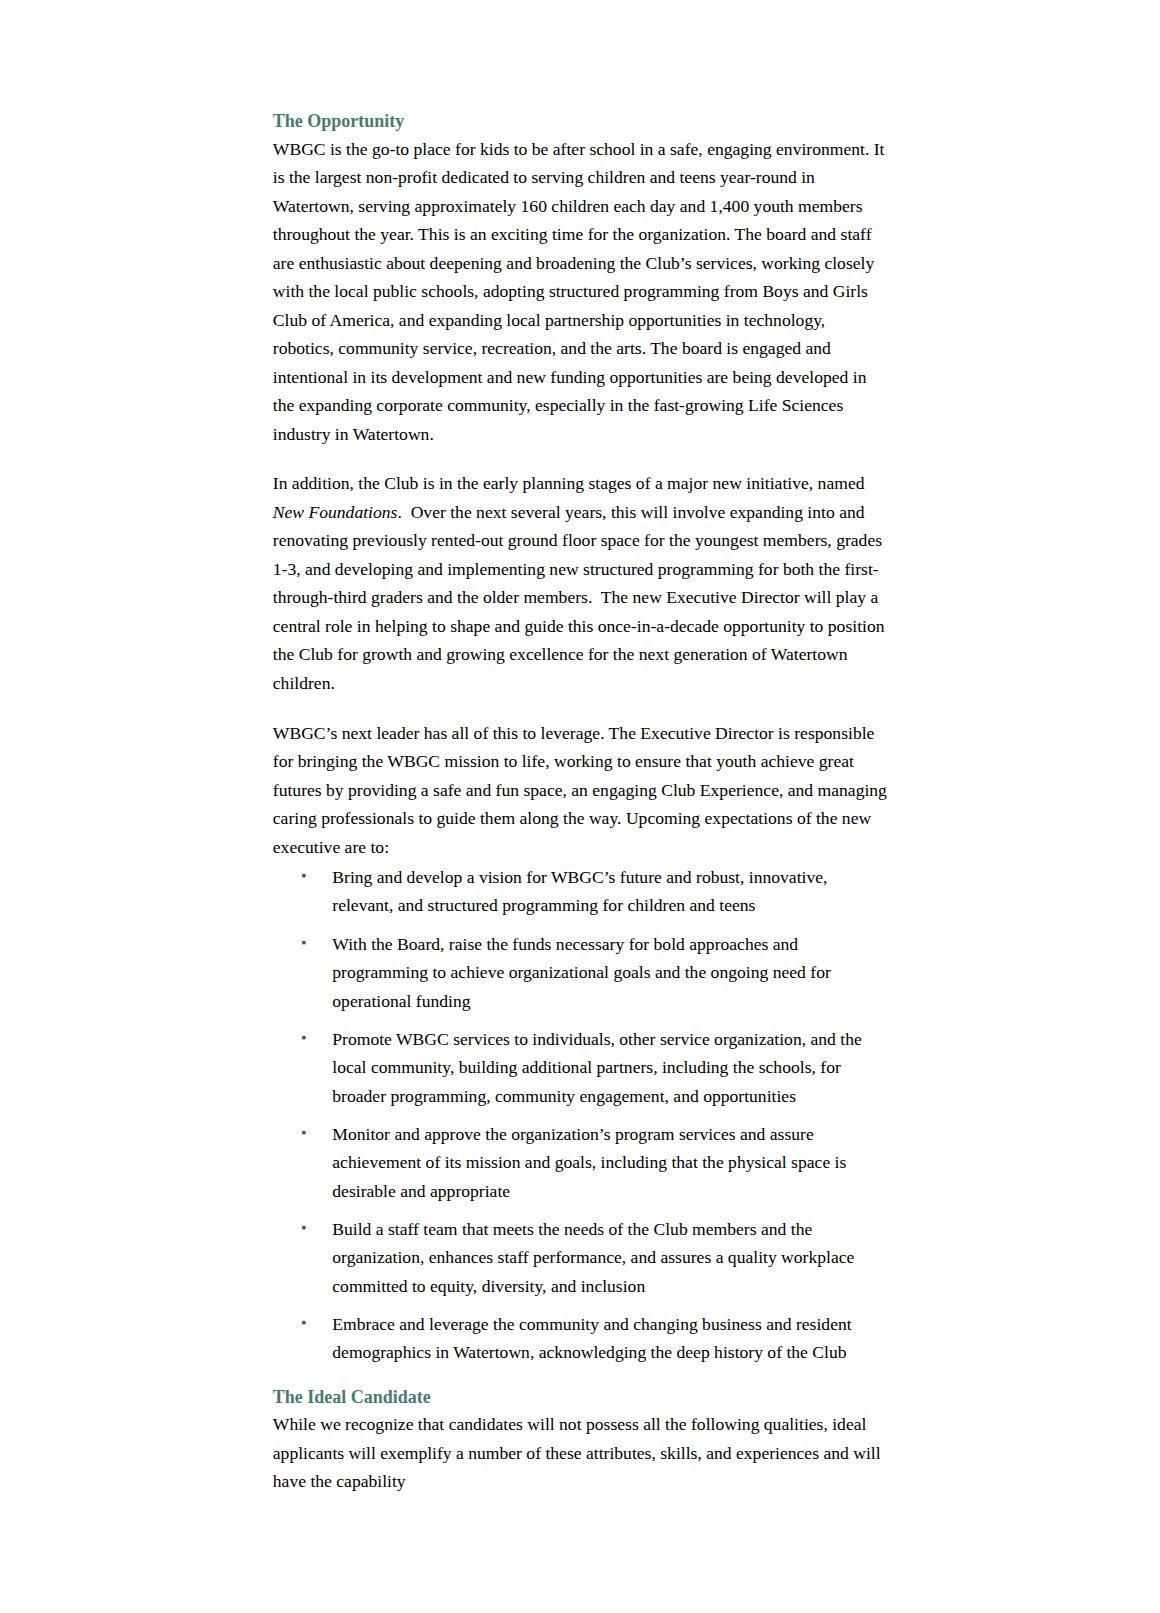The Opportunity
WBGC is the go-to place for kids to be after school in a safe, engaging environment. It is the largest non-profit dedicated to serving children and teens year-round in Watertown, serving approximately 160 children each day and 1,400 youth members throughout the year. This is an exciting time for the organization. The board and staff are enthusiastic about deepening and broadening the Club’s services, working closely with the local public schools, adopting structured programming from Boys and Girls Club of America, and expanding local partnership opportunities in technology, robotics, community service, recreation, and the arts. The board is engaged and intentional in its development and new funding opportunities are being developed in the expanding corporate community, especially in the fast-growing Life Sciences industry in Watertown.
In addition, the Club is in the early planning stages of a major new initiative, named New Foundations. Over the next several years, this will involve expanding into and renovating previously rented-out ground floor space for the youngest members, grades 1-3, and developing and implementing new structured programming for both the first-through-third graders and the older members. The new Executive Director will play a central role in helping to shape and guide this once-in-a-decade opportunity to position the Club for growth and growing excellence for the next generation of Watertown children.
WBGC’s next leader has all of this to leverage. The Executive Director is responsible for bringing the WBGC mission to life, working to ensure that youth achieve great futures by providing a safe and fun space, an engaging Club Experience, and managing caring professionals to guide them along the way. Upcoming expectations of the new executive are to:
Bring and develop a vision for WBGC’s future and robust, innovative, relevant, and structured programming for children and teens
With the Board, raise the funds necessary for bold approaches and programming to achieve organizational goals and the ongoing need for operational funding
Promote WBGC services to individuals, other service organization, and the local community, building additional partners, including the schools, for broader programming, community engagement, and opportunities
Monitor and approve the organization’s program services and assure achievement of its mission and goals, including that the physical space is desirable and appropriate
Build a staff team that meets the needs of the Club members and the organization, enhances staff performance, and assures a quality workplace committed to equity, diversity, and inclusion
Embrace and leverage the community and changing business and resident demographics in Watertown, acknowledging the deep history of the Club
The Ideal Candidate
While we recognize that candidates will not possess all the following qualities, ideal applicants will exemplify a number of these attributes, skills, and experiences and will have the capability